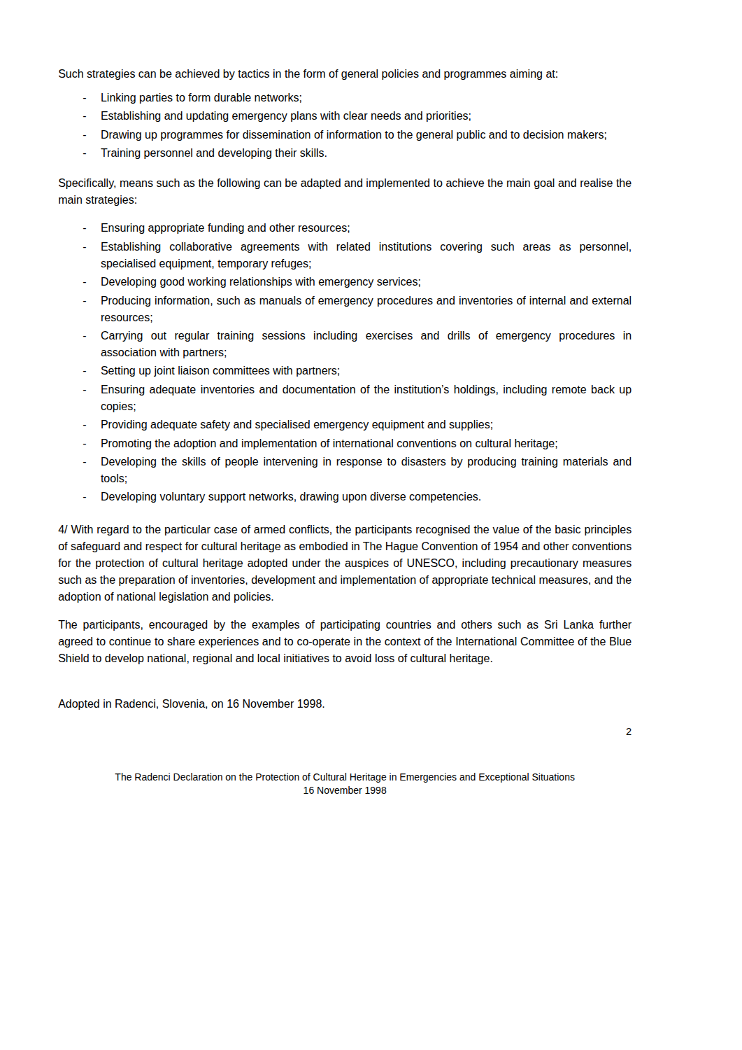Such strategies can be achieved by tactics in the form of general policies and programmes aiming at:
Linking parties to form durable networks;
Establishing and updating emergency plans with clear needs and priorities;
Drawing up programmes for dissemination of information to the general public and to decision makers;
Training personnel and developing their skills.
Specifically, means such as the following can be adapted and implemented to achieve the main goal and realise the main strategies:
Ensuring appropriate funding and other resources;
Establishing collaborative agreements with related institutions covering such areas as personnel, specialised equipment, temporary refuges;
Developing good working relationships with emergency services;
Producing information, such as manuals of emergency procedures and inventories of internal and external resources;
Carrying out regular training sessions including exercises and drills of emergency procedures in association with partners;
Setting up joint liaison committees with partners;
Ensuring adequate inventories and documentation of the institution’s holdings, including remote back up copies;
Providing adequate safety and specialised emergency equipment and supplies;
Promoting the adoption and implementation of international conventions on cultural heritage;
Developing the skills of people intervening in response to disasters by producing training materials and tools;
Developing voluntary support networks, drawing upon diverse competencies.
4/ With regard to the particular case of armed conflicts, the participants recognised the value of the basic principles of safeguard and respect for cultural heritage as embodied in The Hague Convention of 1954 and other conventions for the protection of cultural heritage adopted under the auspices of UNESCO, including precautionary measures such as the preparation of inventories, development and implementation of appropriate technical measures, and the adoption of national legislation and policies.
The participants, encouraged by the examples of participating countries and others such as Sri Lanka further agreed to continue to share experiences and to co-operate in the context of the International Committee of the Blue Shield to develop national, regional and local initiatives to avoid loss of cultural heritage.
Adopted in Radenci, Slovenia, on 16 November 1998.
2
The Radenci Declaration on the Protection of Cultural Heritage in Emergencies and Exceptional Situations
16 November 1998